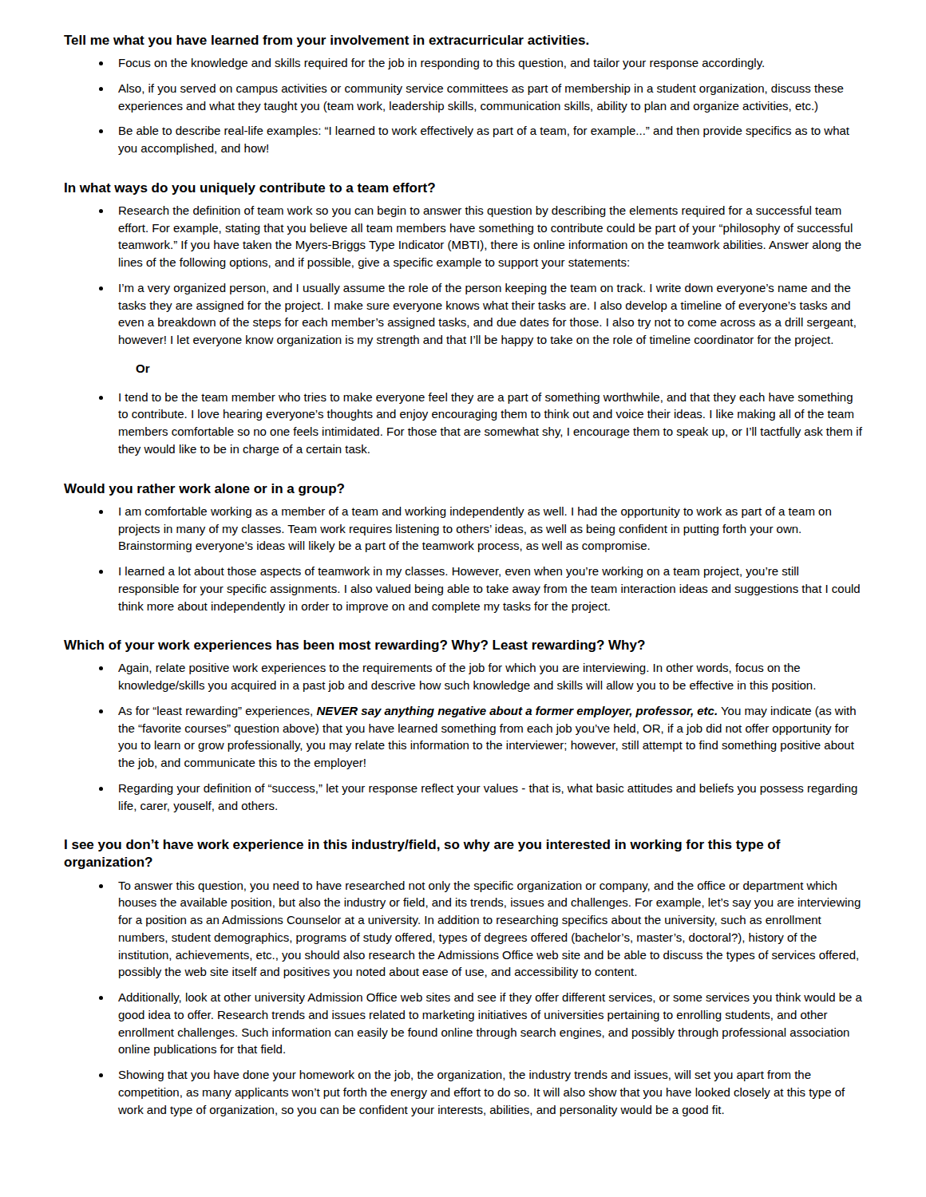Tell me what you have learned from your involvement in extracurricular activities.
Focus on the knowledge and skills required for the job in responding to this question, and tailor your response accordingly.
Also, if you served on campus activities or community service committees as part of membership in a student organization, discuss these experiences and what they taught you (team work, leadership skills, communication skills, ability to plan and organize activities, etc.)
Be able to describe real-life examples: “I learned to work effectively as part of a team, for example...” and then provide specifics as to what you accomplished, and how!
In what ways do you uniquely contribute to a team effort?
Research the definition of team work so you can begin to answer this question by describing the elements required for a successful team effort. For example, stating that you believe all team members have something to contribute could be part of your “philosophy of successful teamwork.” If you have taken the Myers-Briggs Type Indicator (MBTI), there is online information on the teamwork abilities. Answer along the lines of the following options, and if possible, give a specific example to support your statements:
I’m a very organized person, and I usually assume the role of the person keeping the team on track. I write down everyone’s name and the tasks they are assigned for the project. I make sure everyone knows what their tasks are. I also develop a timeline of everyone’s tasks and even a breakdown of the steps for each member’s assigned tasks, and due dates for those. I also try not to come across as a drill sergeant, however! I let everyone know organization is my strength and that I’ll be happy to take on the role of timeline coordinator for the project.
Or
I tend to be the team member who tries to make everyone feel they are a part of something worthwhile, and that they each have something to contribute. I love hearing everyone’s thoughts and enjoy encouraging them to think out and voice their ideas. I like making all of the team members comfortable so no one feels intimidated. For those that are somewhat shy, I encourage them to speak up, or I’ll tactfully ask them if they would like to be in charge of a certain task.
Would you rather work alone or in a group?
I am comfortable working as a member of a team and working independently as well. I had the opportunity to work as part of a team on projects in many of my classes. Team work requires listening to others’ ideas, as well as being confident in putting forth your own. Brainstorming everyone’s ideas will likely be a part of the teamwork process, as well as compromise.
I learned a lot about those aspects of teamwork in my classes. However, even when you’re working on a team project, you’re still responsible for your specific assignments. I also valued being able to take away from the team interaction ideas and suggestions that I could think more about independently in order to improve on and complete my tasks for the project.
Which of your work experiences has been most rewarding? Why? Least rewarding? Why?
Again, relate positive work experiences to the requirements of the job for which you are interviewing. In other words, focus on the knowledge/skills you acquired in a past job and descrive how such knowledge and skills will allow you to be effective in this position.
As for “least rewarding” experiences, NEVER say anything negative about a former employer, professor, etc. You may indicate (as with the “favorite courses” question above) that you have learned something from each job you’ve held, OR, if a job did not offer opportunity for you to learn or grow professionally, you may relate this information to the interviewer; however, still attempt to find something positive about the job, and communicate this to the employer!
Regarding your definition of “success,” let your response reflect your values - that is, what basic attitudes and beliefs you possess regarding life, carer, youself, and others.
I see you don’t have work experience in this industry/field, so why are you interested in working for this type of organization?
To answer this question, you need to have researched not only the specific organization or company, and the office or department which houses the available position, but also the industry or field, and its trends, issues and challenges. For example, let’s say you are interviewing for a position as an Admissions Counselor at a university. In addition to researching specifics about the university, such as enrollment numbers, student demographics, programs of study offered, types of degrees offered (bachelor’s, master’s, doctoral?), history of the institution, achievements, etc., you should also research the Admissions Office web site and be able to discuss the types of services offered, possibly the web site itself and positives you noted about ease of use, and accessibility to content.
Additionally, look at other university Admission Office web sites and see if they offer different services, or some services you think would be a good idea to offer. Research trends and issues related to marketing initiatives of universities pertaining to enrolling students, and other enrollment challenges. Such information can easily be found online through search engines, and possibly through professional association online publications for that field.
Showing that you have done your homework on the job, the organization, the industry trends and issues, will set you apart from the competition, as many applicants won’t put forth the energy and effort to do so. It will also show that you have looked closely at this type of work and type of organization, so you can be confident your interests, abilities, and personality would be a good fit.